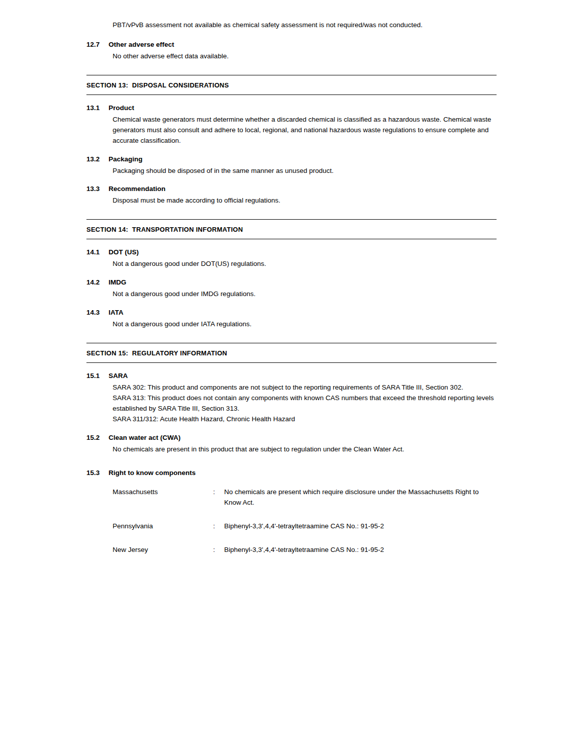PBT/vPvB assessment not available as chemical safety assessment is not required/was not conducted.
12.7 Other adverse effect
No other adverse effect data available.
SECTION 13: DISPOSAL CONSIDERATIONS
13.1 Product
Chemical waste generators must determine whether a discarded chemical is classified as a hazardous waste. Chemical waste generators must also consult and adhere to local, regional, and national hazardous waste regulations to ensure complete and accurate classification.
13.2 Packaging
Packaging should be disposed of in the same manner as unused product.
13.3 Recommendation
Disposal must be made according to official regulations.
SECTION 14: TRANSPORTATION INFORMATION
14.1 DOT (US)
Not a dangerous good under DOT(US) regulations.
14.2 IMDG
Not a dangerous good under IMDG regulations.
14.3 IATA
Not a dangerous good under IATA regulations.
SECTION 15: REGULATORY INFORMATION
15.1 SARA
SARA 302: This product and components are not subject to the reporting requirements of SARA Title III, Section 302.
SARA 313: This product does not contain any components with known CAS numbers that exceed the threshold reporting levels established by SARA Title III, Section 313.
SARA 311/312: Acute Health Hazard, Chronic Health Hazard
15.2 Clean water act (CWA)
No chemicals are present in this product that are subject to regulation under the Clean Water Act.
15.3 Right to know components
| Massachusetts | : | No chemicals are present which require disclosure under the Massachusetts Right to Know Act. |
| Pennsylvania | : | Biphenyl-3,3',4,4'-tetrayltetraamine CAS No.: 91-95-2 |
| New Jersey | : | Biphenyl-3,3',4,4'-tetrayltetraamine CAS No.: 91-95-2 |